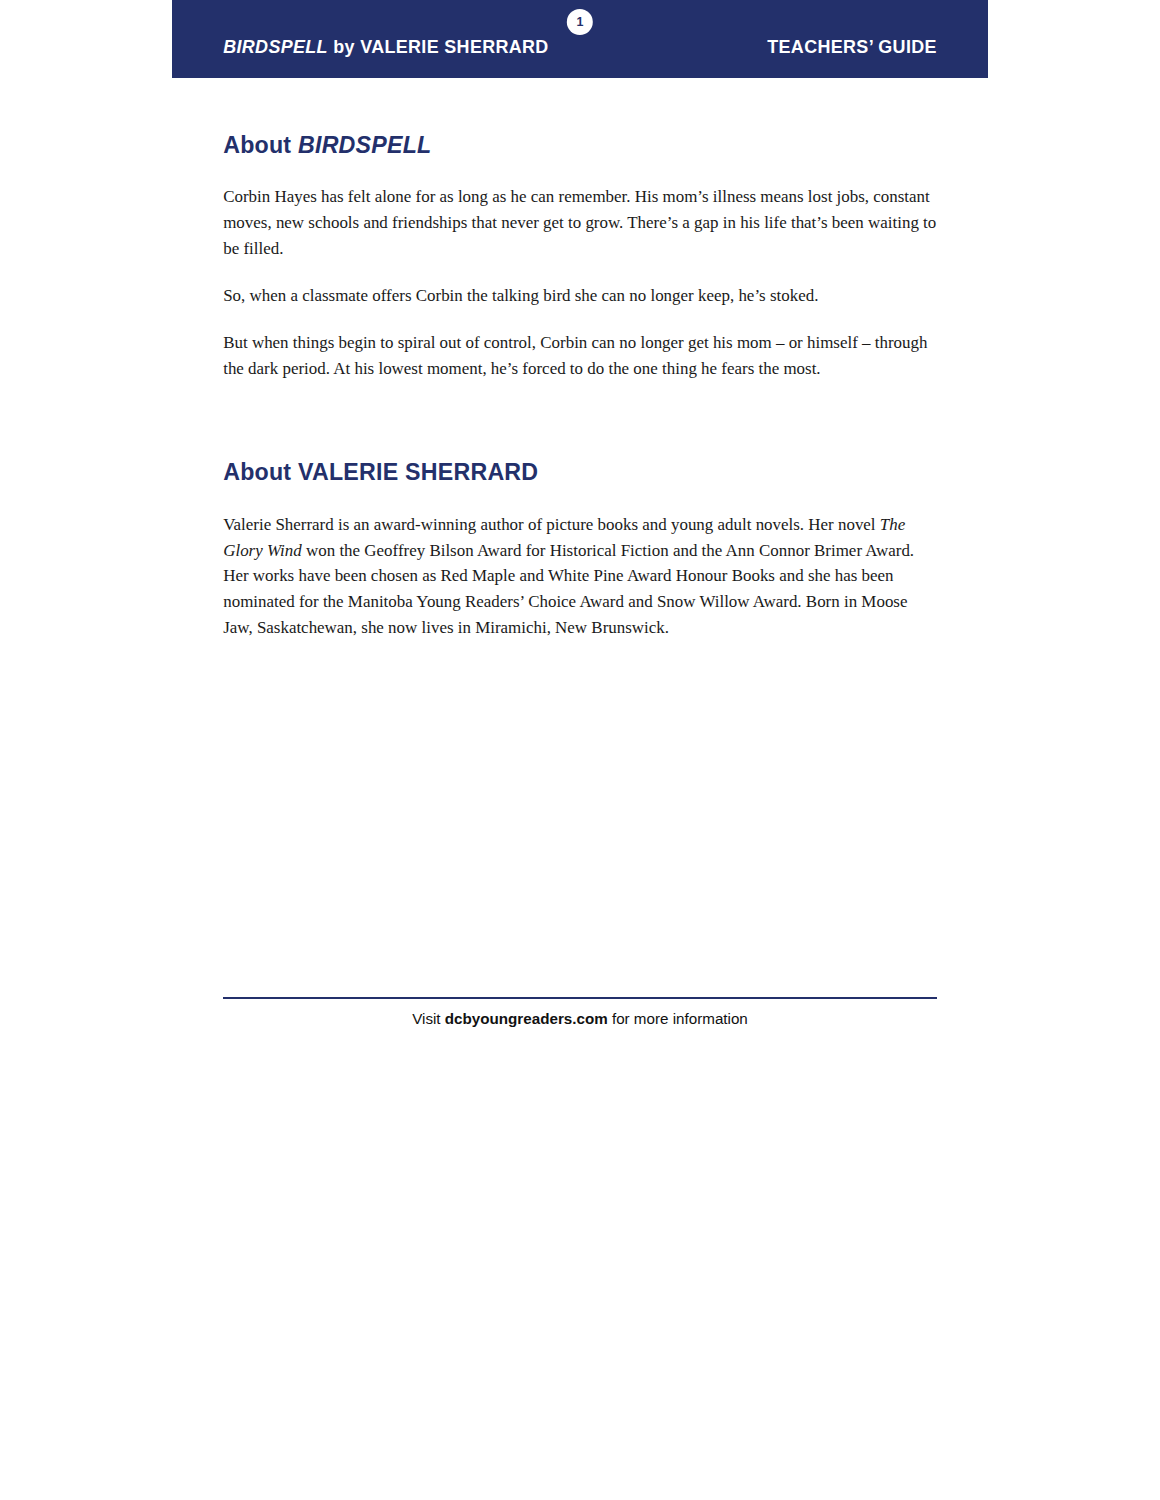1
BIRDSPELL by VALERIE SHERRARD
TEACHERS’ GUIDE
About BIRDSPELL
Corbin Hayes has felt alone for as long as he can remember. His mom’s illness means lost jobs, constant moves, new schools and friendships that never get to grow. There’s a gap in his life that’s been waiting to be filled.
So, when a classmate offers Corbin the talking bird she can no longer keep, he’s stoked.
But when things begin to spiral out of control, Corbin can no longer get his mom – or himself – through the dark period. At his lowest moment, he’s forced to do the one thing he fears the most.
About VALERIE SHERRARD
Valerie Sherrard is an award-winning author of picture books and young adult novels. Her novel The Glory Wind won the Geoffrey Bilson Award for Historical Fiction and the Ann Connor Brimer Award. Her works have been chosen as Red Maple and White Pine Award Honour Books and she has been nominated for the Manitoba Young Readers’ Choice Award and Snow Willow Award. Born in Moose Jaw, Saskatchewan, she now lives in Miramichi, New Brunswick.
Visit dcbyoungreaders.com for more information